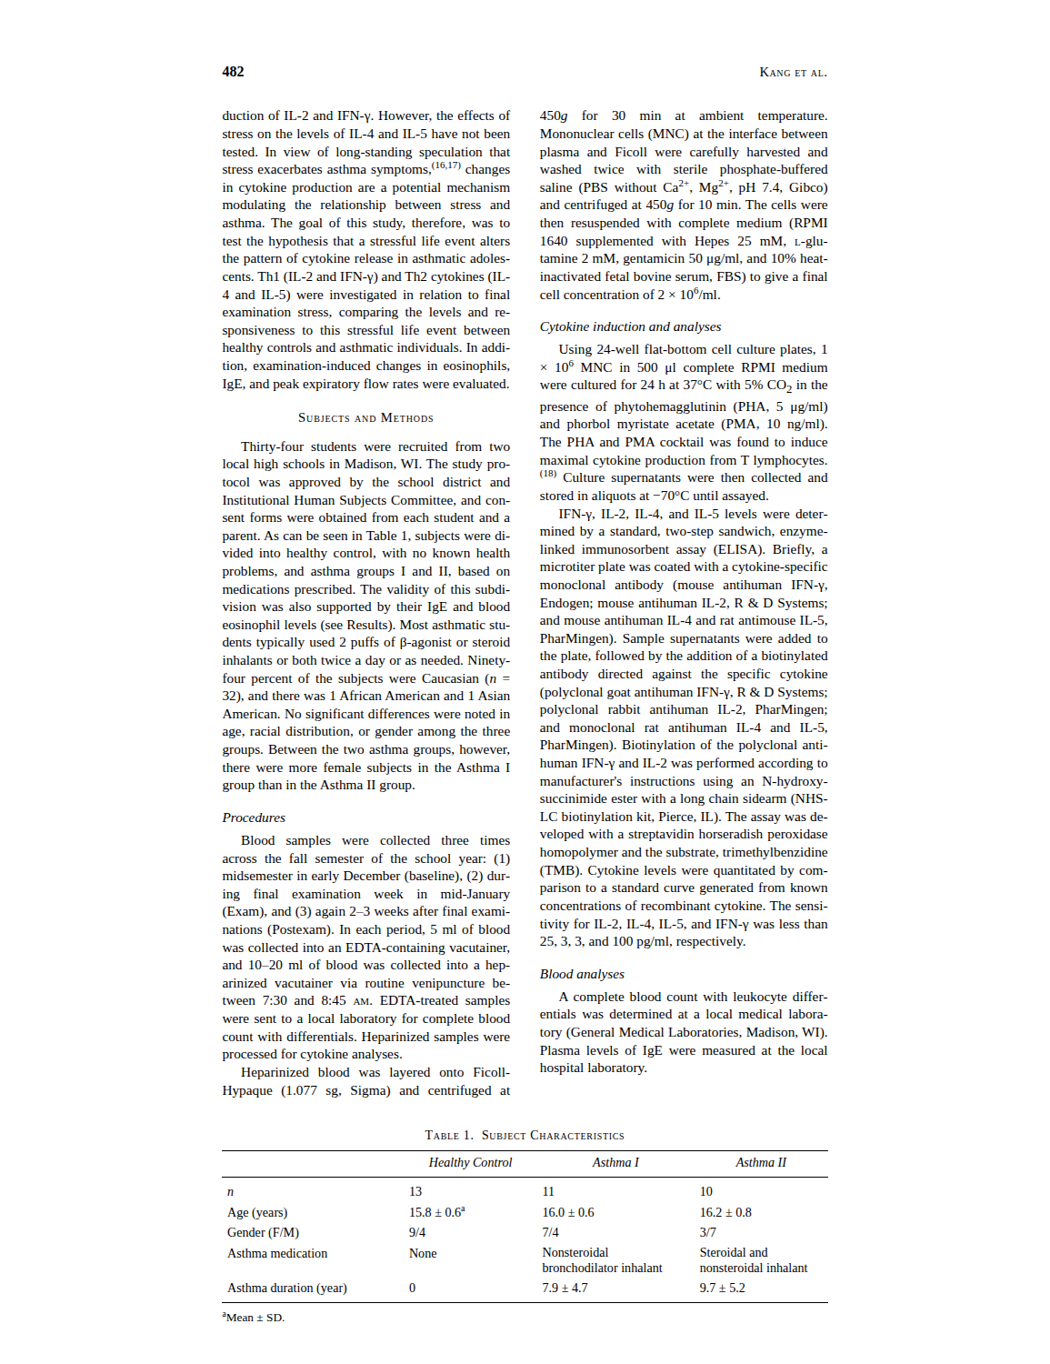482 Kang et al.
duction of IL-2 and IFN-γ. However, the effects of stress on the levels of IL-4 and IL-5 have not been tested. In view of long-standing speculation that stress exacerbates asthma symptoms,(16,17) changes in cytokine production are a potential mechanism modulating the relationship between stress and asthma. The goal of this study, therefore, was to test the hypothesis that a stressful life event alters the pattern of cytokine release in asthmatic adolescents. Th1 (IL-2 and IFN-γ) and Th2 cytokines (IL-4 and IL-5) were investigated in relation to final examination stress, comparing the levels and responsiveness to this stressful life event between healthy controls and asthmatic individuals. In addition, examination-induced changes in eosinophils, IgE, and peak expiratory flow rates were evaluated.
Subjects and Methods
Thirty-four students were recruited from two local high schools in Madison, WI. The study protocol was approved by the school district and Institutional Human Subjects Committee, and consent forms were obtained from each student and a parent. As can be seen in Table 1, subjects were divided into healthy control, with no known health problems, and asthma groups I and II, based on medications prescribed. The validity of this subdivision was also supported by their IgE and blood eosinophil levels (see Results). Most asthmatic students typically used 2 puffs of β-agonist or steroid inhalants or both twice a day or as needed. Ninety-four percent of the subjects were Caucasian (n = 32), and there was 1 African American and 1 Asian American. No significant differences were noted in age, racial distribution, or gender among the three groups. Between the two asthma groups, however, there were more female subjects in the Asthma I group than in the Asthma II group.
Procedures
Blood samples were collected three times across the fall semester of the school year: (1) midsemester in early December (baseline), (2) during final examination week in mid-January (Exam), and (3) again 2–3 weeks after final examinations (Postexam). In each period, 5 ml of blood was collected into an EDTA-containing vacutainer, and 10–20 ml of blood was collected into a heparinized vacutainer via routine venipuncture between 7:30 and 8:45 am. EDTA-treated samples were sent to a local laboratory for complete blood count with differentials. Heparinized samples were processed for cytokine analyses.
Heparinized blood was layered onto Ficoll-Hypaque (1.077 sg, Sigma) and centrifuged at 450g for 30 min at ambient temperature. Mononuclear cells (MNC) at the interface between plasma and Ficoll were carefully harvested and washed twice with sterile phosphate-buffered saline (PBS without Ca2+, Mg2+, pH 7.4, Gibco) and centrifuged at 450g for 10 min. The cells were then resuspended with complete medium (RPMI 1640 supplemented with Hepes 25 mM, l-glutamine 2 mM, gentamicin 50 μg/ml, and 10% heat-inactivated fetal bovine serum, FBS) to give a final cell concentration of 2 × 106/ml.
Cytokine induction and analyses
Using 24-well flat-bottom cell culture plates, 1 × 106 MNC in 500 μl complete RPMI medium were cultured for 24 h at 37°C with 5% CO2 in the presence of phytohemagglutinin (PHA, 5 μg/ml) and phorbol myristate acetate (PMA, 10 ng/ml). The PHA and PMA cocktail was found to induce maximal cytokine production from T lymphocytes.(18) Culture supernatants were then collected and stored in aliquots at −70°C until assayed.
IFN-γ, IL-2, IL-4, and IL-5 levels were determined by a standard, two-step sandwich, enzyme-linked immunosorbent assay (ELISA). Briefly, a microtiter plate was coated with a cytokine-specific monoclonal antibody (mouse antihuman IFN-γ, Endogen; mouse antihuman IL-2, R & D Systems; and mouse antihuman IL-4 and rat antimouse IL-5, PharMingen). Sample supernatants were added to the plate, followed by the addition of a biotinylated antibody directed against the specific cytokine (polyclonal goat antihuman IFN-γ, R & D Systems; polyclonal rabbit antihuman IL-2, PharMingen; and monoclonal rat antihuman IL-4 and IL-5, PharMingen). Biotinylation of the polyclonal antihuman IFN-γ and IL-2 was performed according to manufacturer's instructions using an N-hydroxysuccinimide ester with a long chain sidearm (NHS-LC biotinylation kit, Pierce, IL). The assay was developed with a streptavidin horseradish peroxidase homopolymer and the substrate, trimethylbenzidine (TMB). Cytokine levels were quantitated by comparison to a standard curve generated from known concentrations of recombinant cytokine. The sensitivity for IL-2, IL-4, IL-5, and IFN-γ was less than 25, 3, 3, and 100 pg/ml, respectively.
Blood analyses
A complete blood count with leukocyte differentials was determined at a local medical laboratory (General Medical Laboratories, Madison, WI). Plasma levels of IgE were measured at the local hospital laboratory.
Table 1. Subject Characteristics
| | Healthy Control | Asthma I | Asthma II |
| --- | --- | --- | --- |
| n | 13 | 11 | 10 |
| Age (years) | 15.8 ± 0.6 a | 16.0 ± 0.6 | 16.2 ± 0.8 |
| Gender (F/M) | 9/4 | 7/4 | 3/7 |
| Asthma medication | None | Nonsteroidal bronchodilator inhalant | Steroidal and nonsteroidal inhalant |
| Asthma duration (year) | 0 | 7.9 ± 4.7 | 9.7 ± 5.2 |
aMean ± SD.